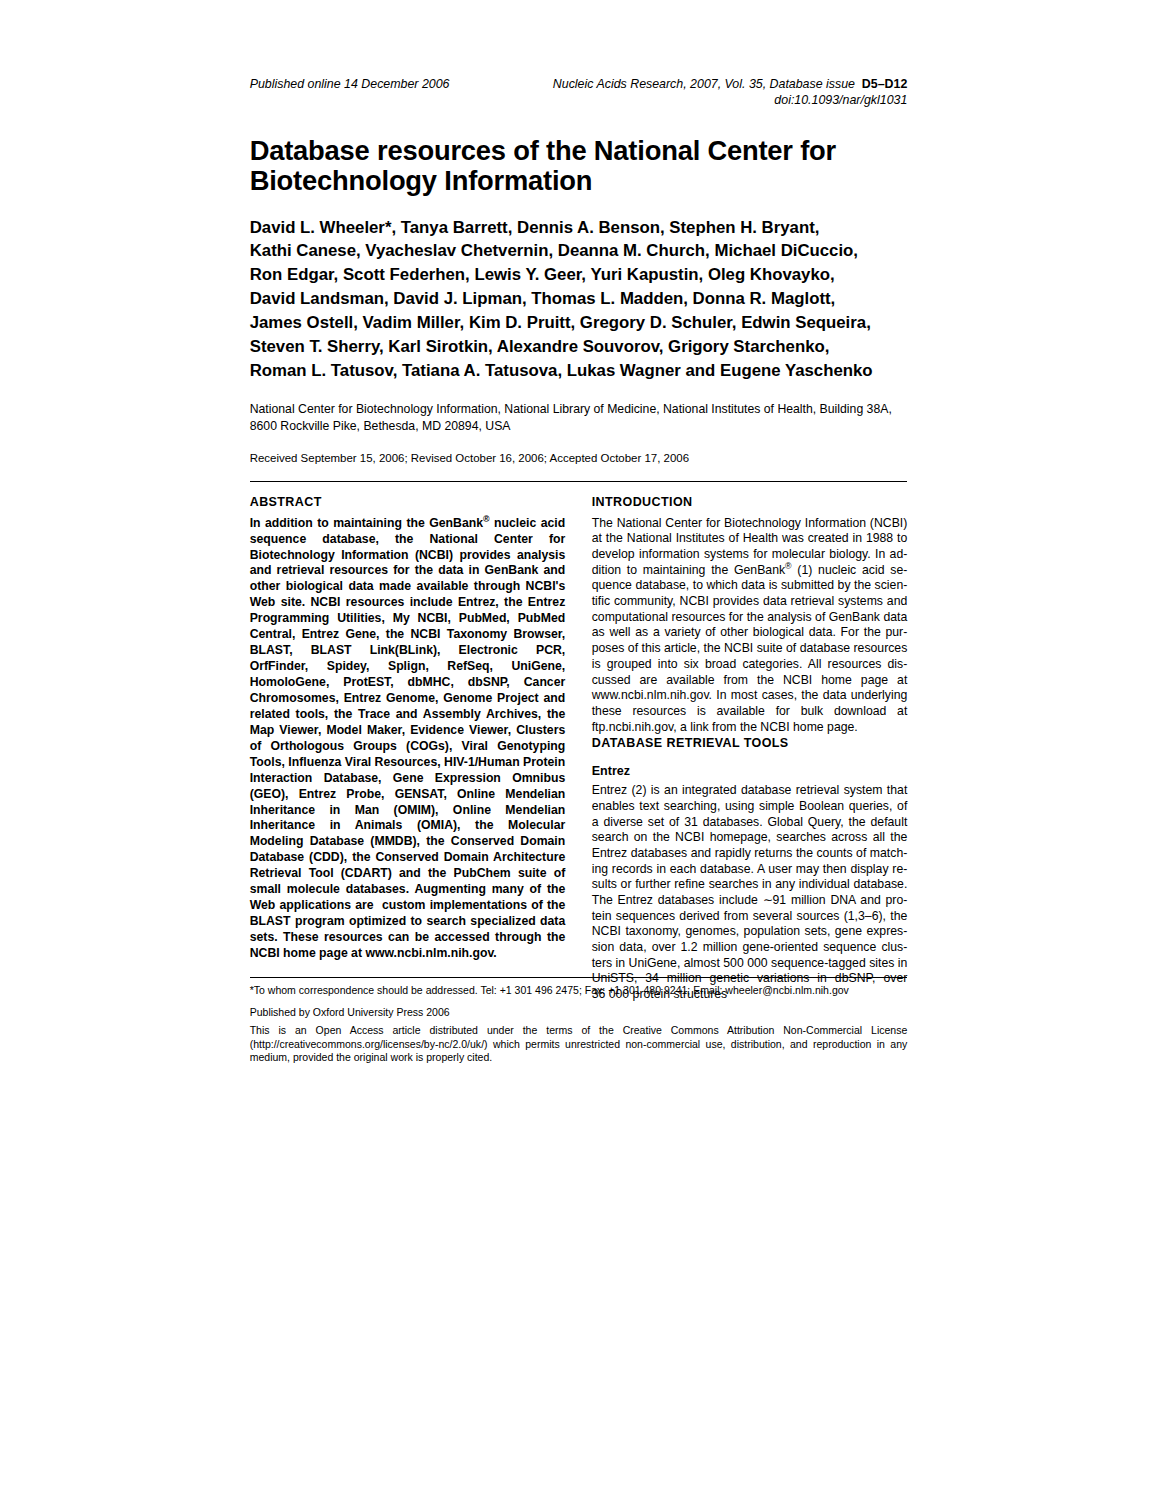Published online 14 December 2006
Nucleic Acids Research, 2007, Vol. 35, Database issue D5–D12
doi:10.1093/nar/gkl1031
Database resources of the National Center for
Biotechnology Information
David L. Wheeler*, Tanya Barrett, Dennis A. Benson, Stephen H. Bryant,
Kathi Canese, Vyacheslav Chetvernin, Deanna M. Church, Michael DiCuccio,
Ron Edgar, Scott Federhen, Lewis Y. Geer, Yuri Kapustin, Oleg Khovayko,
David Landsman, David J. Lipman, Thomas L. Madden, Donna R. Maglott,
James Ostell, Vadim Miller, Kim D. Pruitt, Gregory D. Schuler, Edwin Sequeira,
Steven T. Sherry, Karl Sirotkin, Alexandre Souvorov, Grigory Starchenko,
Roman L. Tatusov, Tatiana A. Tatusova, Lukas Wagner and Eugene Yaschenko
National Center for Biotechnology Information, National Library of Medicine, National Institutes of Health, Building 38A,
8600 Rockville Pike, Bethesda, MD 20894, USA
Received September 15, 2006; Revised October 16, 2006; Accepted October 17, 2006
Abstract
In addition to maintaining the GenBank® nucleic acid sequence database, the National Center for Biotechnology Information (NCBI) provides analysis and retrieval resources for the data in GenBank and other biological data made available through NCBI's Web site. NCBI resources include Entrez, the Entrez Programming Utilities, My NCBI, PubMed, PubMed Central, Entrez Gene, the NCBI Taxonomy Browser, BLAST, BLAST Link(BLink), Electronic PCR, OrfFinder, Spidey, Splign, RefSeq, UniGene, HomoloGene, ProtEST, dbMHC, dbSNP, Cancer Chromosomes, Entrez Genome, Genome Project and related tools, the Trace and Assembly Archives, the Map Viewer, Model Maker, Evidence Viewer, Clusters of Orthologous Groups (COGs), Viral Genotyping Tools, Influenza Viral Resources, HIV-1/Human Protein Interaction Database, Gene Expression Omnibus (GEO), Entrez Probe, GENSAT, Online Mendelian Inheritance in Man (OMIM), Online Mendelian Inheritance in Animals (OMIA), the Molecular Modeling Database (MMDB), the Conserved Domain Database (CDD), the Conserved Domain Architecture Retrieval Tool (CDART) and the PubChem suite of small molecule databases. Augmenting many of the Web applications are custom implementations of the BLAST program optimized to search specialized data sets. These resources can be accessed through the NCBI home page at www.ncbi.nlm.nih.gov.
Introduction
The National Center for Biotechnology Information (NCBI) at the National Institutes of Health was created in 1988 to develop information systems for molecular biology. In addition to maintaining the GenBank® (1) nucleic acid sequence database, to which data is submitted by the scientific community, NCBI provides data retrieval systems and computational resources for the analysis of GenBank data as well as a variety of other biological data. For the purposes of this article, the NCBI suite of database resources is grouped into six broad categories. All resources discussed are available from the NCBI home page at www.ncbi.nlm.nih.gov. In most cases, the data underlying these resources is available for bulk download at ftp.ncbi.nih.gov, a link from the NCBI home page.
Database retrieval tools
Entrez
Entrez (2) is an integrated database retrieval system that enables text searching, using simple Boolean queries, of a diverse set of 31 databases. Global Query, the default search on the NCBI homepage, searches across all the Entrez databases and rapidly returns the counts of matching records in each database. A user may then display results or further refine searches in any individual database. The Entrez databases include ∼91 million DNA and protein sequences derived from several sources (1,3–6), the NCBI taxonomy, genomes, population sets, gene expression data, over 1.2 million gene-oriented sequence clusters in UniGene, almost 500 000 sequence-tagged sites in UniSTS, 34 million genetic variations in dbSNP, over 36 000 protein structures
*To whom correspondence should be addressed. Tel: +1 301 496 2475; Fax: +1 301 480 9241; Email: wheeler@ncbi.nlm.nih.gov
Published by Oxford University Press 2006
This is an Open Access article distributed under the terms of the Creative Commons Attribution Non-Commercial License (http://creativecommons.org/licenses/by-nc/2.0/uk/) which permits unrestricted non-commercial use, distribution, and reproduction in any medium, provided the original work is properly cited.